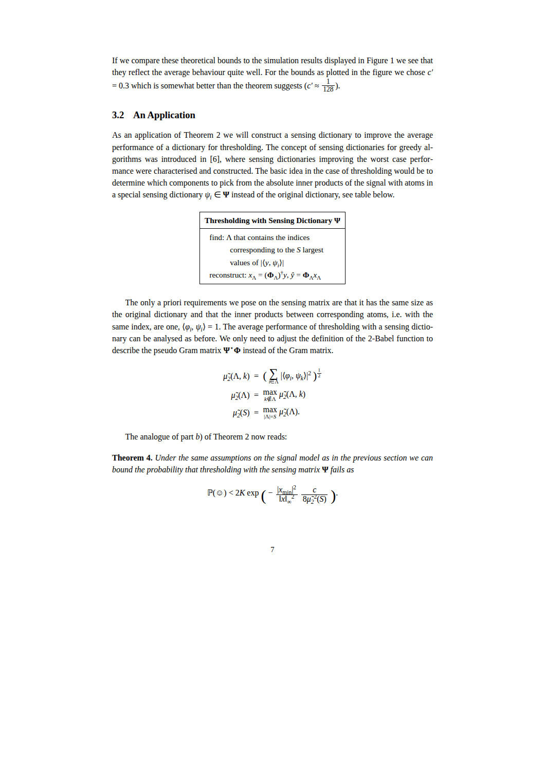If we compare these theoretical bounds to the simulation results displayed in Figure 1 we see that they reflect the average behaviour quite well. For the bounds as plotted in the figure we chose c′ = 0.3 which is somewhat better than the theorem suggests (c′ ≈ 1128).
3.2 An Application
As an application of Theorem 2 we will construct a sensing dictionary to improve the average performance of a dictionary for thresholding. The concept of sensing dictionaries for greedy algorithms was introduced in [6], where sensing dictionaries improving the worst case performance were characterised and constructed. The basic idea in the case of thresholding would be to determine which components to pick from the absolute inner products of the signal with atoms in a special sensing dictionary ψi ∈ Ψ instead of the original dictionary, see table below.
| Thresholding with Sensing Dictionary Ψ find: Λ that contains the indices corresponding to the S largest values of /⟨ y , ψ i ⟩/ reconstruct: x Λ = ( Φ Λ ) † y , ŷ = Φ Λ x Λ |
The only a priori requirements we pose on the sensing matrix are that it has the same size as the original dictionary and that the inner products between corresponding atoms, i.e. with the same index, are one, ⟨φi, ψi⟩ = 1. The average performance of thresholding with a sensing dictionary can be analysed as before. We only need to adjust the definition of the 2-Babel function to describe the pseudo Gram matrix Ψ⋆Φ instead of the Gram matrix.
| μ̃ 2 (Λ, k ) | = | ( ∑ i ∈Λ /⟨ φ i , ψ k ⟩/ 2 ) 1 2 |
| μ̃ 2 (Λ) | = | max k ∉Λ μ̃ 2 (Λ, k ) |
| μ̃ 2 ( S ) | = | max /Λ/= S μ̃ 2 (Λ). |
The analogue of part b) of Theorem 2 now reads:
Theorem 4. Under the same assumptions on the signal model as in the previous section we can bound the probability that thresholding with the sensing matrix Ψ fails as
ℙ(☺) < 2K exp ( − |xmin|2 ‖x‖∞2 c 8μ̃22(S) ).
7